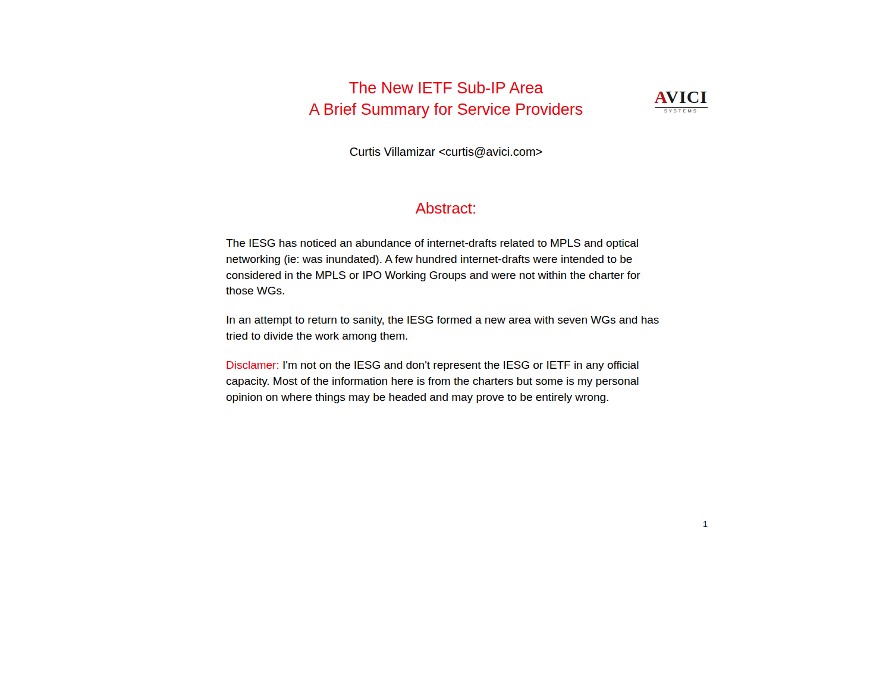AVICI
SYSTEMS
The New IETF Sub-IP Area
A Brief Summary for Service Providers
Curtis Villamizar <curtis@avici.com>
Abstract:
The IESG has noticed an abundance of internet-drafts related to MPLS and optical networking (ie: was inundated). A few hundred internet-drafts were intended to be considered in the MPLS or IPO Working Groups and were not within the charter for those WGs.
In an attempt to return to sanity, the IESG formed a new area with seven WGs and has tried to divide the work among them.
Disclamer: I'm not on the IESG and don't represent the IESG or IETF in any official capacity. Most of the information here is from the charters but some is my personal opinion on where things may be headed and may prove to be entirely wrong.
1